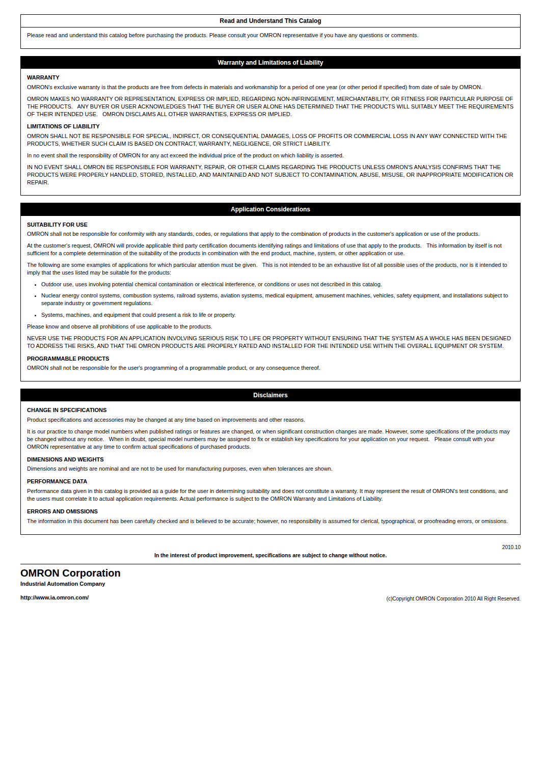Read and Understand This Catalog
Please read and understand this catalog before purchasing the products. Please consult your OMRON representative if you have any questions or comments.
Warranty and Limitations of Liability
Warranty
OMRON's exclusive warranty is that the products are free from defects in materials and workmanship for a period of one year (or other period if specified) from date of sale by OMRON.
OMRON MAKES NO WARRANTY OR REPRESENTATION, EXPRESS OR IMPLIED, REGARDING NON-INFRINGEMENT, MERCHANTABILITY, OR FITNESS FOR PARTICULAR PURPOSE OF THE PRODUCTS. ANY BUYER OR USER ACKNOWLEDGES THAT THE BUYER OR USER ALONE HAS DETERMINED THAT THE PRODUCTS WILL SUITABLY MEET THE REQUIREMENTS OF THEIR INTENDED USE. OMRON DISCLAIMS ALL OTHER WARRANTIES, EXPRESS OR IMPLIED.
Limitations of Liability
OMRON SHALL NOT BE RESPONSIBLE FOR SPECIAL, INDIRECT, OR CONSEQUENTIAL DAMAGES, LOSS OF PROFITS OR COMMERCIAL LOSS IN ANY WAY CONNECTED WITH THE PRODUCTS, WHETHER SUCH CLAIM IS BASED ON CONTRACT, WARRANTY, NEGLIGENCE, OR STRICT LIABILITY.
In no event shall the responsibility of OMRON for any act exceed the individual price of the product on which liability is asserted.
IN NO EVENT SHALL OMRON BE RESPONSIBLE FOR WARRANTY, REPAIR, OR OTHER CLAIMS REGARDING THE PRODUCTS UNLESS OMRON'S ANALYSIS CONFIRMS THAT THE PRODUCTS WERE PROPERLY HANDLED, STORED, INSTALLED, AND MAINTAINED AND NOT SUBJECT TO CONTAMINATION, ABUSE, MISUSE, OR INAPPROPRIATE MODIFICATION OR REPAIR.
Application Considerations
Suitability for Use
OMRON shall not be responsible for conformity with any standards, codes, or regulations that apply to the combination of products in the customer's application or use of the products.
At the customer's request, OMRON will provide applicable third party certification documents identifying ratings and limitations of use that apply to the products. This information by itself is not sufficient for a complete determination of the suitability of the products in combination with the end product, machine, system, or other application or use.
The following are some examples of applications for which particular attention must be given. This is not intended to be an exhaustive list of all possible uses of the products, nor is it intended to imply that the uses listed may be suitable for the products:
Outdoor use, uses involving potential chemical contamination or electrical interference, or conditions or uses not described in this catalog.
Nuclear energy control systems, combustion systems, railroad systems, aviation systems, medical equipment, amusement machines, vehicles, safety equipment, and installations subject to separate industry or government regulations.
Systems, machines, and equipment that could present a risk to life or property.
Please know and observe all prohibitions of use applicable to the products.
NEVER USE THE PRODUCTS FOR AN APPLICATION INVOLVING SERIOUS RISK TO LIFE OR PROPERTY WITHOUT ENSURING THAT THE SYSTEM AS A WHOLE HAS BEEN DESIGNED TO ADDRESS THE RISKS, AND THAT THE OMRON PRODUCTS ARE PROPERLY RATED AND INSTALLED FOR THE INTENDED USE WITHIN THE OVERALL EQUIPMENT OR SYSTEM.
Programmable Products
OMRON shall not be responsible for the user's programming of a programmable product, or any consequence thereof.
Disclaimers
Change in Specifications
Product specifications and accessories may be changed at any time based on improvements and other reasons.
It is our practice to change model numbers when published ratings or features are changed, or when significant construction changes are made. However, some specifications of the products may be changed without any notice. When in doubt, special model numbers may be assigned to fix or establish key specifications for your application on your request. Please consult with your OMRON representative at any time to confirm actual specifications of purchased products.
Dimensions and Weights
Dimensions and weights are nominal and are not to be used for manufacturing purposes, even when tolerances are shown.
Performance Data
Performance data given in this catalog is provided as a guide for the user in determining suitability and does not constitute a warranty. It may represent the result of OMRON's test conditions, and the users must correlate it to actual application requirements. Actual performance is subject to the OMRON Warranty and Limitations of Liability.
Errors and Omissions
The information in this document has been carefully checked and is believed to be accurate; however, no responsibility is assumed for clerical, typographical, or proofreading errors, or omissions.
2010.10
In the interest of product improvement, specifications are subject to change without notice.
OMRON Corporation
Industrial Automation Company
http://www.ia.omron.com/
(c)Copyright OMRON Corporation 2010 All Right Reserved.